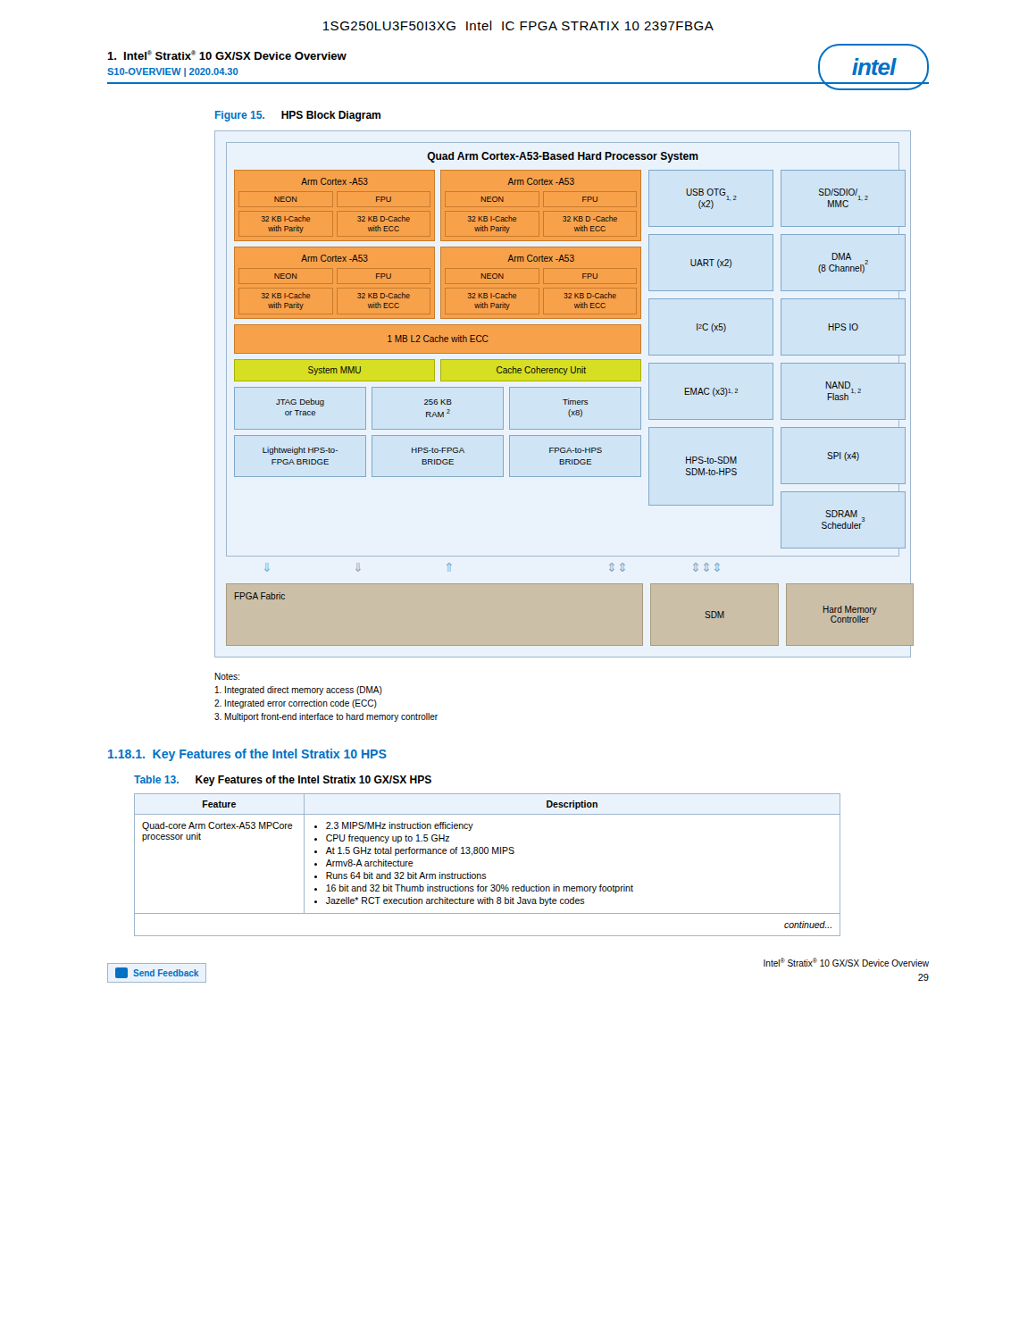1SG250LU3F50I3XG Intel IC FPGA STRATIX 10 2397FBGA
intel
1. Intel® Stratix® 10 GX/SX Device Overview
S10-OVERVIEW | 2020.04.30
Figure 15. HPS Block Diagram
Quad Arm Cortex-A53-Based Hard Processor System
Arm Cortex -A53
NEON
FPU
32 KB I-Cache
with Parity
32 KB D-Cache
with ECC
Arm Cortex -A53
NEON
FPU
32 KB I-Cache
with Parity
32 KB D -Cache
with ECC
Arm Cortex -A53
NEON
FPU
32 KB I-Cache
with Parity
32 KB D-Cache
with ECC
Arm Cortex -A53
NEON
FPU
32 KB I-Cache
with Parity
32 KB D-Cache
with ECC
1 MB L2 Cache with ECC
System MMU
Cache Coherency Unit
JTAG Debug
or Trace
256 KB
RAM 2
Timers
(x8)
Lightweight HPS-to-
FPGA BRIDGE
HPS-to-FPGA
BRIDGE
FPGA-to-HPS
BRIDGE
USB OTG
(x2)1, 2
UART (x2)
I2C (x5)
EMAC (x3)1, 2
HPS-to-SDM
SDM-to-HPS
SD/SDIO/
MMC 1, 2
DMA
(8 Channel) 2
HPS IO
NAND
Flash1, 2
SPI (x4)
SDRAM
Scheduler 3
⇓ ⇓ ⇑ ⇕⇕ ⇕⇕⇕
FPGA Fabric
SDM
Hard Memory
Controller
Notes:
1. Integrated direct memory access (DMA)
2. Integrated error correction code (ECC)
3. Multiport front-end interface to hard memory controller
1.18.1. Key Features of the Intel Stratix 10 HPS
Table 13. Key Features of the Intel Stratix 10 GX/SX HPS
| Feature | Description |
| --- | --- |
| Quad-core Arm Cortex-A53 MPCore processor unit | 2.3 MIPS/MHz instruction efficiency CPU frequency up to 1.5 GHz At 1.5 GHz total performance of 13,800 MIPS Armv8-A architecture Runs 64 bit and 32 bit Arm instructions 16 bit and 32 bit Thumb instructions for 30% reduction in memory footprint Jazelle* RCT execution architecture with 8 bit Java byte codes |
| continued... |
Send Feedback
Intel® Stratix® 10 GX/SX Device Overview
29